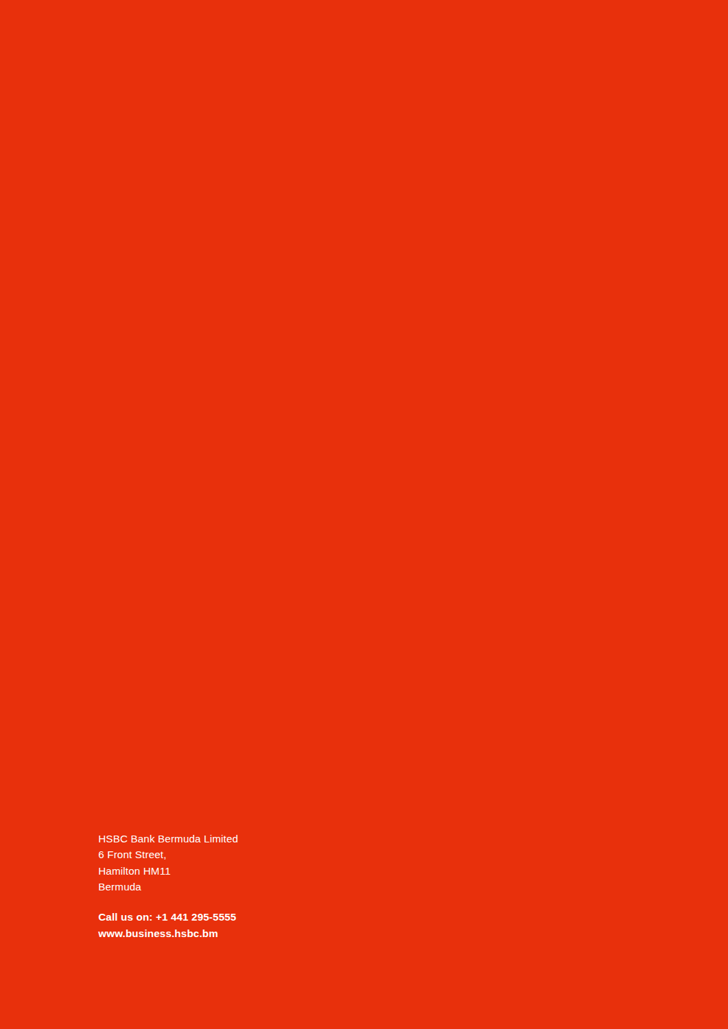HSBC Bank Bermuda Limited 6 Front Street, Hamilton HM11 Bermuda
Call us on: +1 441 295-5555 www.business.hsbc.bm